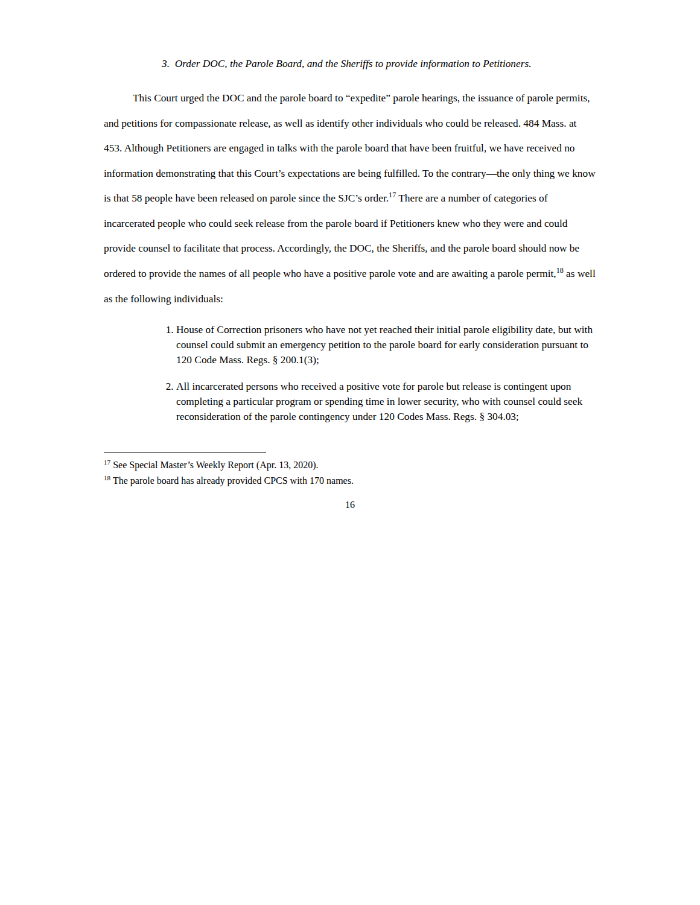3. Order DOC, the Parole Board, and the Sheriffs to provide information to Petitioners.
This Court urged the DOC and the parole board to “expedite” parole hearings, the issuance of parole permits, and petitions for compassionate release, as well as identify other individuals who could be released. 484 Mass. at 453. Although Petitioners are engaged in talks with the parole board that have been fruitful, we have received no information demonstrating that this Court’s expectations are being fulfilled. To the contrary—the only thing we know is that 58 people have been released on parole since the SJC’s order.17 There are a number of categories of incarcerated people who could seek release from the parole board if Petitioners knew who they were and could provide counsel to facilitate that process. Accordingly, the DOC, the Sheriffs, and the parole board should now be ordered to provide the names of all people who have a positive parole vote and are awaiting a parole permit,18 as well as the following individuals:
House of Correction prisoners who have not yet reached their initial parole eligibility date, but with counsel could submit an emergency petition to the parole board for early consideration pursuant to 120 Code Mass. Regs. § 200.1(3);
All incarcerated persons who received a positive vote for parole but release is contingent upon completing a particular program or spending time in lower security, who with counsel could seek reconsideration of the parole contingency under 120 Codes Mass. Regs. § 304.03;
17 See Special Master’s Weekly Report (Apr. 13, 2020).
18 The parole board has already provided CPCS with 170 names.
16